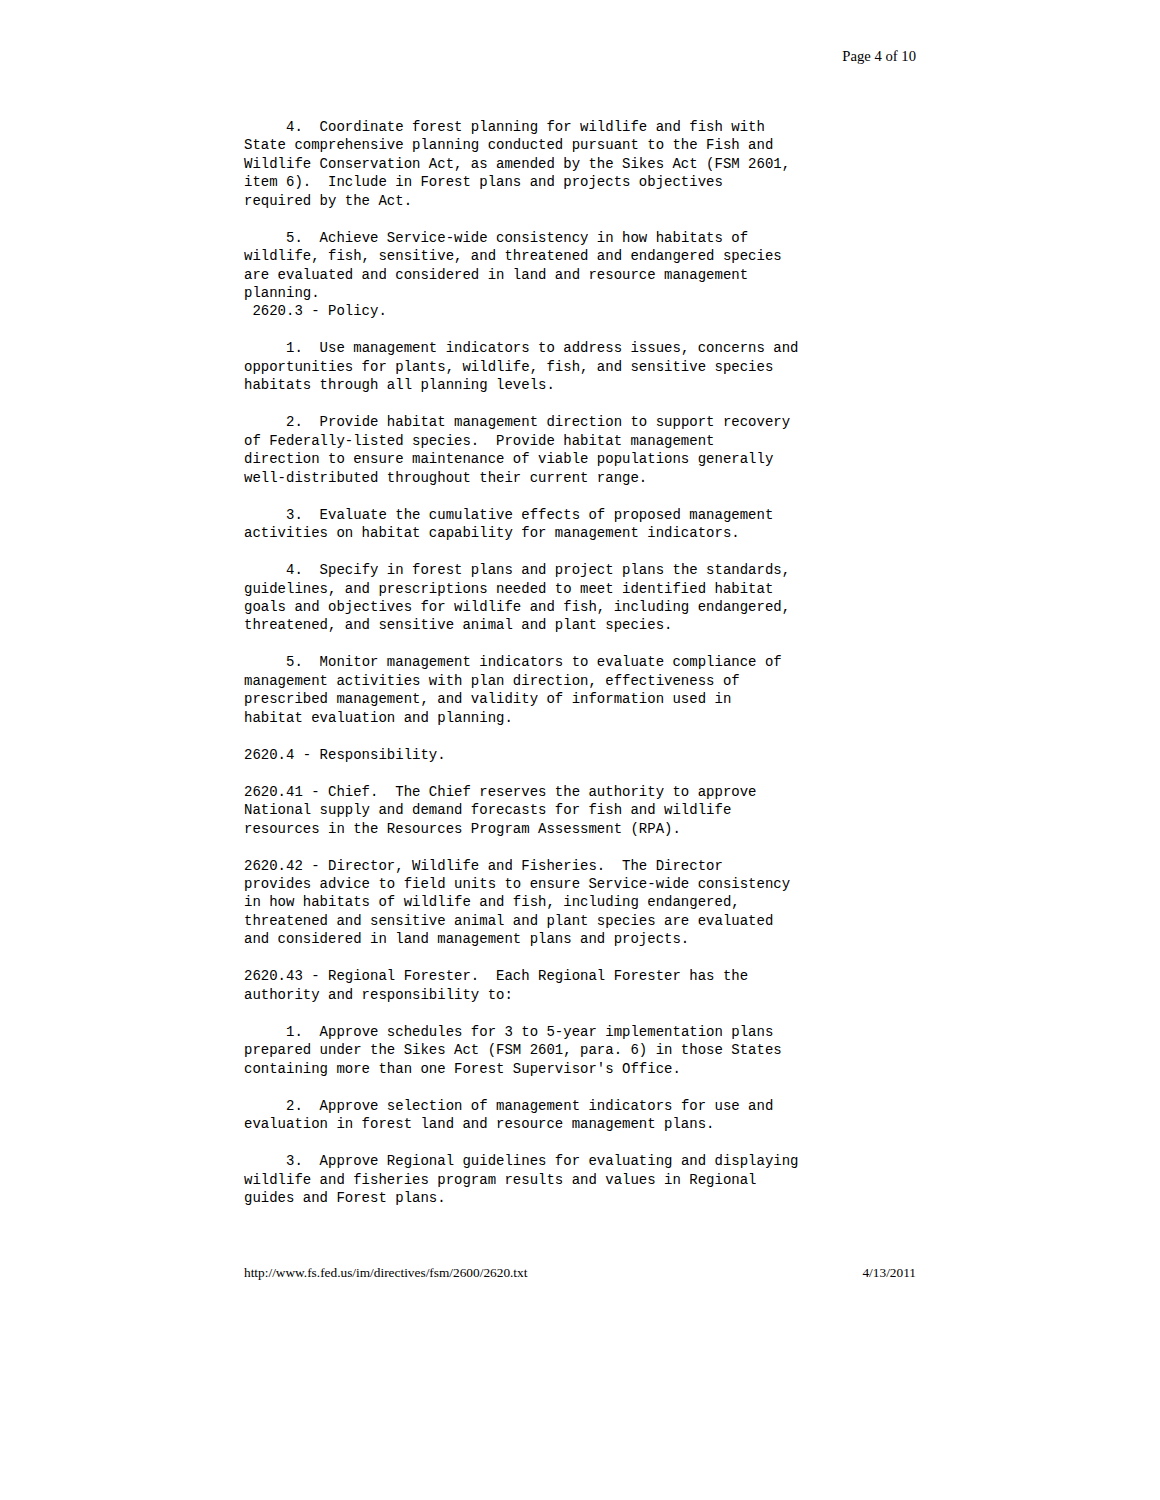Page 4 of 10
4. Coordinate forest planning for wildlife and fish with State comprehensive planning conducted pursuant to the Fish and Wildlife Conservation Act, as amended by the Sikes Act (FSM 2601, item 6). Include in Forest plans and projects objectives required by the Act. 5. Achieve Service-wide consistency in how habitats of wildlife, fish, sensitive, and threatened and endangered species are evaluated and considered in land and resource management planning. 2620.3 - Policy. 1. Use management indicators to address issues, concerns and opportunities for plants, wildlife, fish, and sensitive species habitats through all planning levels. 2. Provide habitat management direction to support recovery of Federally-listed species. Provide habitat management direction to ensure maintenance of viable populations generally well-distributed throughout their current range. 3. Evaluate the cumulative effects of proposed management activities on habitat capability for management indicators. 4. Specify in forest plans and project plans the standards, guidelines, and prescriptions needed to meet identified habitat goals and objectives for wildlife and fish, including endangered, threatened, and sensitive animal and plant species. 5. Monitor management indicators to evaluate compliance of management activities with plan direction, effectiveness of prescribed management, and validity of information used in habitat evaluation and planning. 2620.4 - Responsibility. 2620.41 - Chief. The Chief reserves the authority to approve National supply and demand forecasts for fish and wildlife resources in the Resources Program Assessment (RPA). 2620.42 - Director, Wildlife and Fisheries. The Director provides advice to field units to ensure Service-wide consistency in how habitats of wildlife and fish, including endangered, threatened and sensitive animal and plant species are evaluated and considered in land management plans and projects. 2620.43 - Regional Forester. Each Regional Forester has the authority and responsibility to: 1. Approve schedules for 3 to 5-year implementation plans prepared under the Sikes Act (FSM 2601, para. 6) in those States containing more than one Forest Supervisor's Office. 2. Approve selection of management indicators for use and evaluation in forest land and resource management plans. 3. Approve Regional guidelines for evaluating and displaying wildlife and fisheries program results and values in Regional guides and Forest plans.
http://www.fs.fed.us/im/directives/fsm/2600/2620.txt 4/13/2011